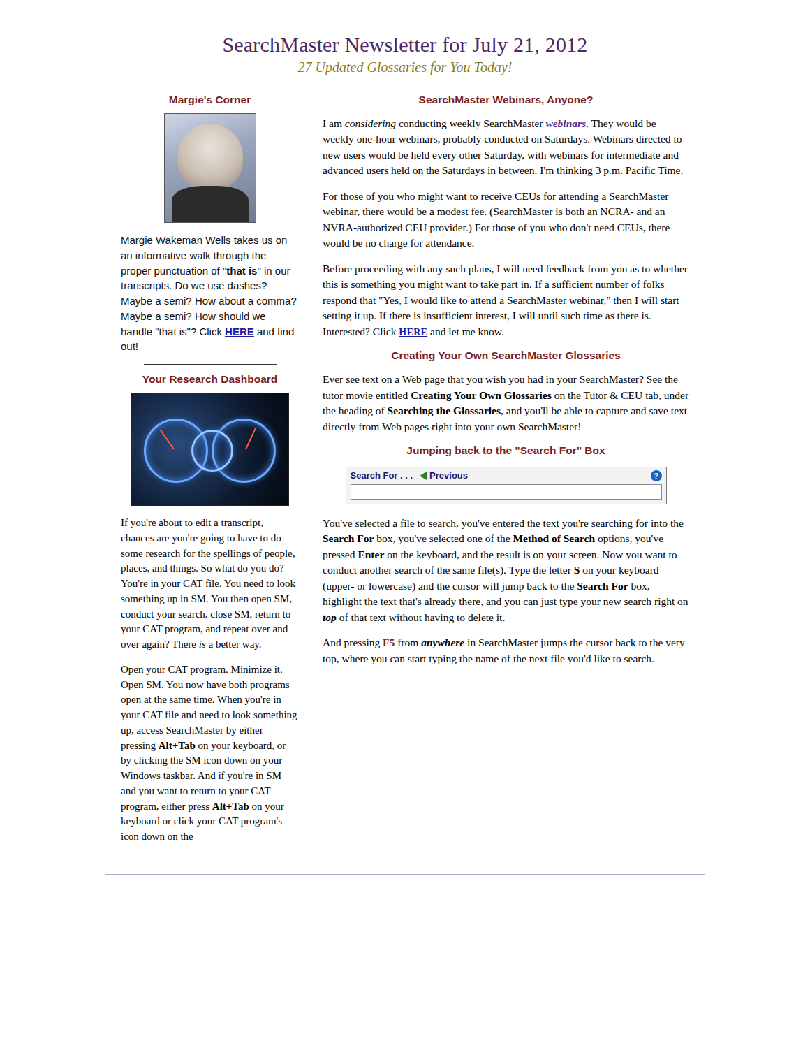SearchMaster Newsletter for July 21, 2012
27 Updated Glossaries for You Today!
Margie's Corner
Margie Wakeman Wells takes us on an informative walk through the proper punctuation of "that is" in our transcripts. Do we use dashes? Maybe a semi? How about a comma? Maybe a semi? How should we handle "that is"? Click HERE and find out!
Your Research Dashboard
If you're about to edit a transcript, chances are you're going to have to do some research for the spellings of people, places, and things. So what do you do? You're in your CAT file. You need to look something up in SM. You then open SM, conduct your search, close SM, return to your CAT program, and repeat over and over again? There is a better way.
Open your CAT program. Minimize it. Open SM. You now have both programs open at the same time. When you're in your CAT file and need to look something up, access SearchMaster by either pressing Alt+Tab on your keyboard, or by clicking the SM icon down on your Windows taskbar. And if you're in SM and you want to return to your CAT program, either press Alt+Tab on your keyboard or click your CAT program's icon down on the
SearchMaster Webinars, Anyone?
I am considering conducting weekly SearchMaster webinars. They would be weekly one-hour webinars, probably conducted on Saturdays. Webinars directed to new users would be held every other Saturday, with webinars for intermediate and advanced users held on the Saturdays in between. I'm thinking 3 p.m. Pacific Time.
For those of you who might want to receive CEUs for attending a SearchMaster webinar, there would be a modest fee. (SearchMaster is both an NCRA- and an NVRA-authorized CEU provider.) For those of you who don't need CEUs, there would be no charge for attendance.
Before proceeding with any such plans, I will need feedback from you as to whether this is something you might want to take part in. If a sufficient number of folks respond that "Yes, I would like to attend a SearchMaster webinar," then I will start setting it up. If there is insufficient interest, I will until such time as there is. Interested? Click HERE and let me know.
Creating Your Own SearchMaster Glossaries
Ever see text on a Web page that you wish you had in your SearchMaster? See the tutor movie entitled Creating Your Own Glossaries on the Tutor & CEU tab, under the heading of Searching the Glossaries, and you'll be able to capture and save text directly from Web pages right into your own SearchMaster!
Jumping back to the "Search For" Box
Search For . . . Previous ?
You've selected a file to search, you've entered the text you're searching for into the Search For box, you've selected one of the Method of Search options, you've pressed Enter on the keyboard, and the result is on your screen. Now you want to conduct another search of the same file(s). Type the letter S on your keyboard (upper- or lowercase) and the cursor will jump back to the Search For box, highlight the text that's already there, and you can just type your new search right on top of that text without having to delete it.
And pressing F5 from anywhere in SearchMaster jumps the cursor back to the very top, where you can start typing the name of the next file you'd like to search.